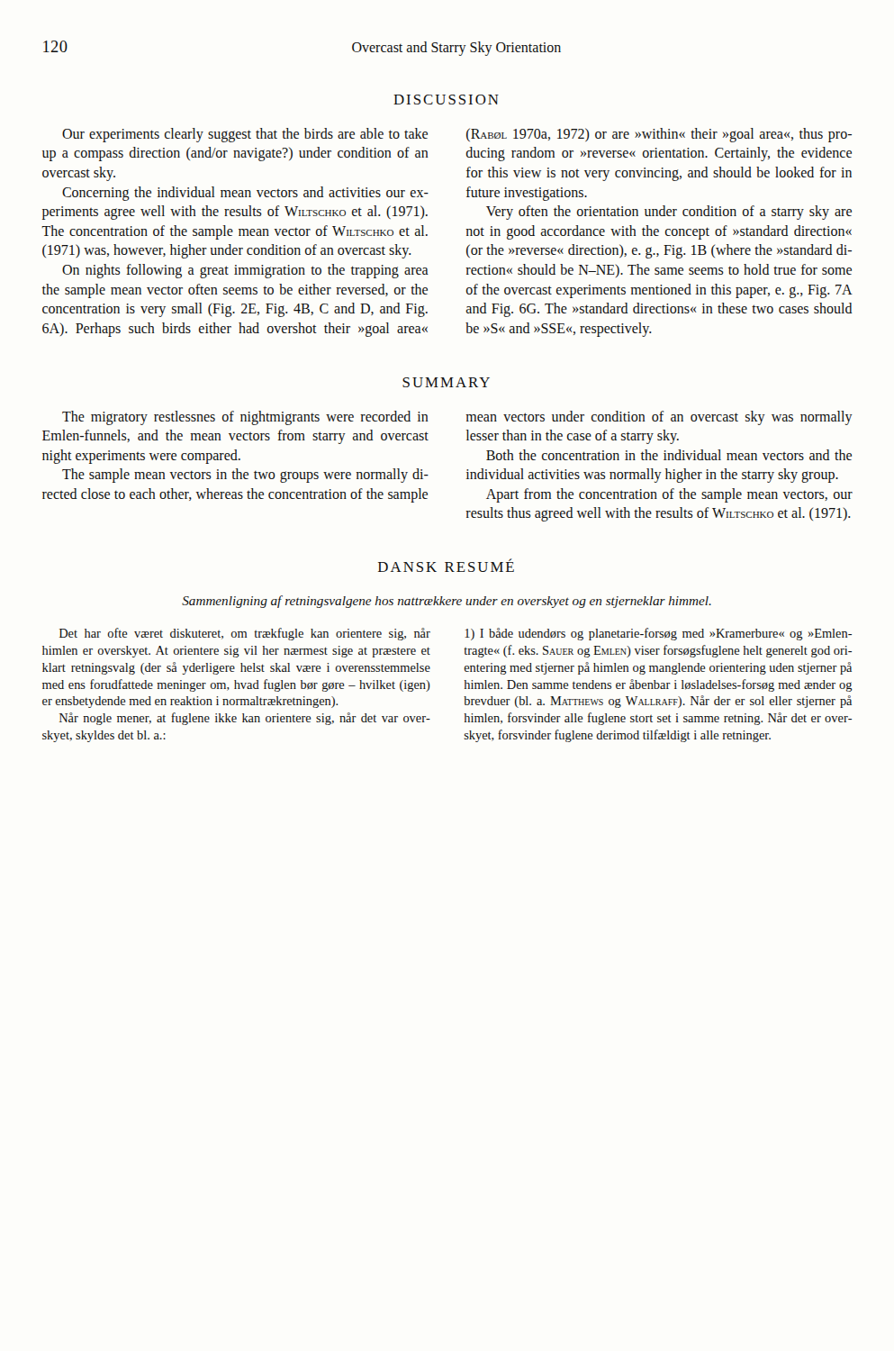120
Overcast and Starry Sky Orientation
DISCUSSION
Our experiments clearly suggest that the birds are able to take up a compass direction (and/or navigate?) under condition of an overcast sky.
Concerning the individual mean vectors and activities our experiments agree well with the results of Wiltschko et al. (1971). The concentration of the sample mean vector of Wiltschko et al. (1971) was, however, higher under condition of an overcast sky.
On nights following a great immigration to the trapping area the sample mean vector often seems to be either reversed, or the concentration is very small (Fig. 2E, Fig. 4B, C and D, and Fig. 6A). Perhaps such birds either had overshot their »goal area« (Rabøl 1970a, 1972) or are »within« their »goal area«, thus producing random or »reverse« orientation. Certainly, the evidence for this view is not very convincing, and should be looked for in future investigations.
Very often the orientation under condition of a starry sky are not in good accordance with the concept of »standard direction« (or the »reverse« direction), e. g., Fig. 1B (where the »standard direction« should be N–NE). The same seems to hold true for some of the overcast experiments mentioned in this paper, e. g., Fig. 7A and Fig. 6G. The »standard directions« in these two cases should be »S« and »SSE«, respectively.
SUMMARY
The migratory restlessnes of nightmigrants were recorded in Emlen-funnels, and the mean vectors from starry and overcast night experiments were compared.
The sample mean vectors in the two groups were normally directed close to each other, whereas the concentration of the sample mean vectors under condition of an overcast sky was normally lesser than in the case of a starry sky.
Both the concentration in the individual mean vectors and the individual activities was normally higher in the starry sky group.
Apart from the concentration of the sample mean vectors, our results thus agreed well with the results of Wiltschko et al. (1971).
DANSK RESUMÉ
Sammenligning af retningsvalgene hos nattrækkere under en overskyet og en stjerneklar himmel.
Det har ofte været diskuteret, om trækfugle kan orientere sig, når himlen er overskyet. At orientere sig vil her nærmest sige at præstere et klart retningsvalg (der så yderligere helst skal være i overensstemmelse med ens forudfattede meninger om, hvad fuglen bør gøre – hvilket (igen) er ensbetydende med en reaktion i normaltrækretningen).
Når nogle mener, at fuglene ikke kan orientere sig, når det var overskyet, skyldes det bl. a.:
1) I både udendørs og planetarie-forsøg med »Kramerbure« og »Emlen-tragte« (f. eks. Sauer og Emlen) viser forsøgsfuglene helt generelt god orientering med stjerner på himlen og manglende orientering uden stjerner på himlen. Den samme tendens er åbenbar i løsladelses-forsøg med ænder og brevduer (bl. a. Matthews og Wallraff). Når der er sol eller stjerner på himlen, forsvinder alle fuglene stort set i samme retning. Når det er overskyet, forsvinder fuglene derimod tilfældigt i alle retninger.